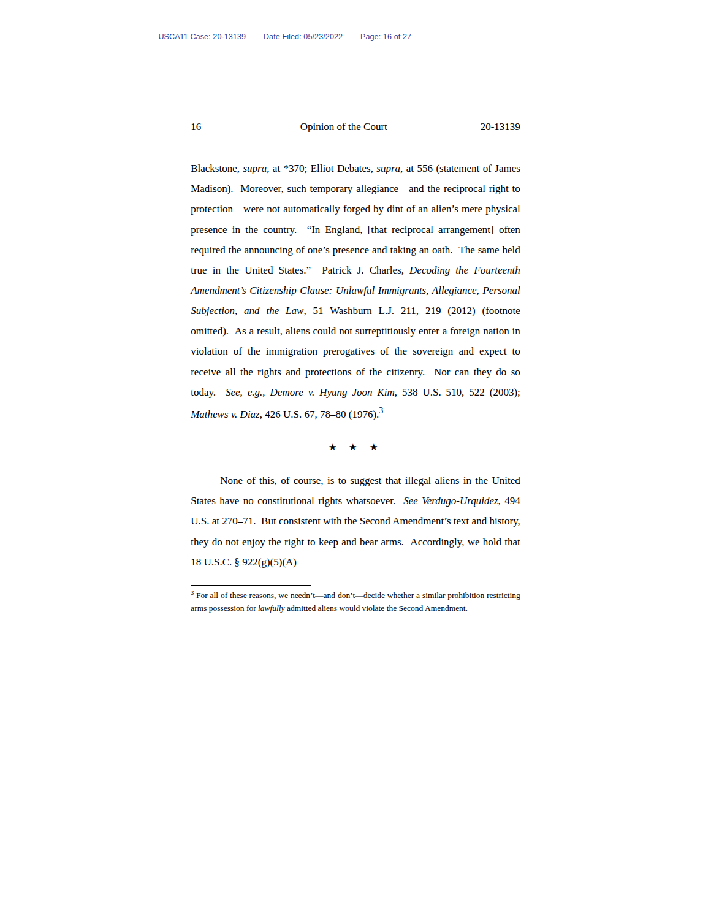USCA11 Case: 20-13139 Date Filed: 05/23/2022 Page: 16 of 27
16 Opinion of the Court 20-13139
Blackstone, supra, at *370; Elliot Debates, supra, at 556 (statement of James Madison). Moreover, such temporary allegiance—and the reciprocal right to protection—were not automatically forged by dint of an alien’s mere physical presence in the country. “In England, [that reciprocal arrangement] often required the announcing of one’s presence and taking an oath. The same held true in the United States.” Patrick J. Charles, Decoding the Fourteenth Amendment’s Citizenship Clause: Unlawful Immigrants, Allegiance, Personal Subjection, and the Law, 51 Washburn L.J. 211, 219 (2012) (footnote omitted). As a result, aliens could not surreptitiously enter a foreign nation in violation of the immigration prerogatives of the sovereign and expect to receive all the rights and protections of the citizenry. Nor can they do so today. See, e.g., Demore v. Hyung Joon Kim, 538 U.S. 510, 522 (2003); Mathews v. Diaz, 426 U.S. 67, 78–80 (1976).3
★ ★ ★
None of this, of course, is to suggest that illegal aliens in the United States have no constitutional rights whatsoever. See Verdugo-Urquidez, 494 U.S. at 270–71. But consistent with the Second Amendment’s text and history, they do not enjoy the right to keep and bear arms. Accordingly, we hold that 18 U.S.C. § 922(g)(5)(A)
3 For all of these reasons, we needn’t—and don’t—decide whether a similar prohibition restricting arms possession for lawfully admitted aliens would violate the Second Amendment.